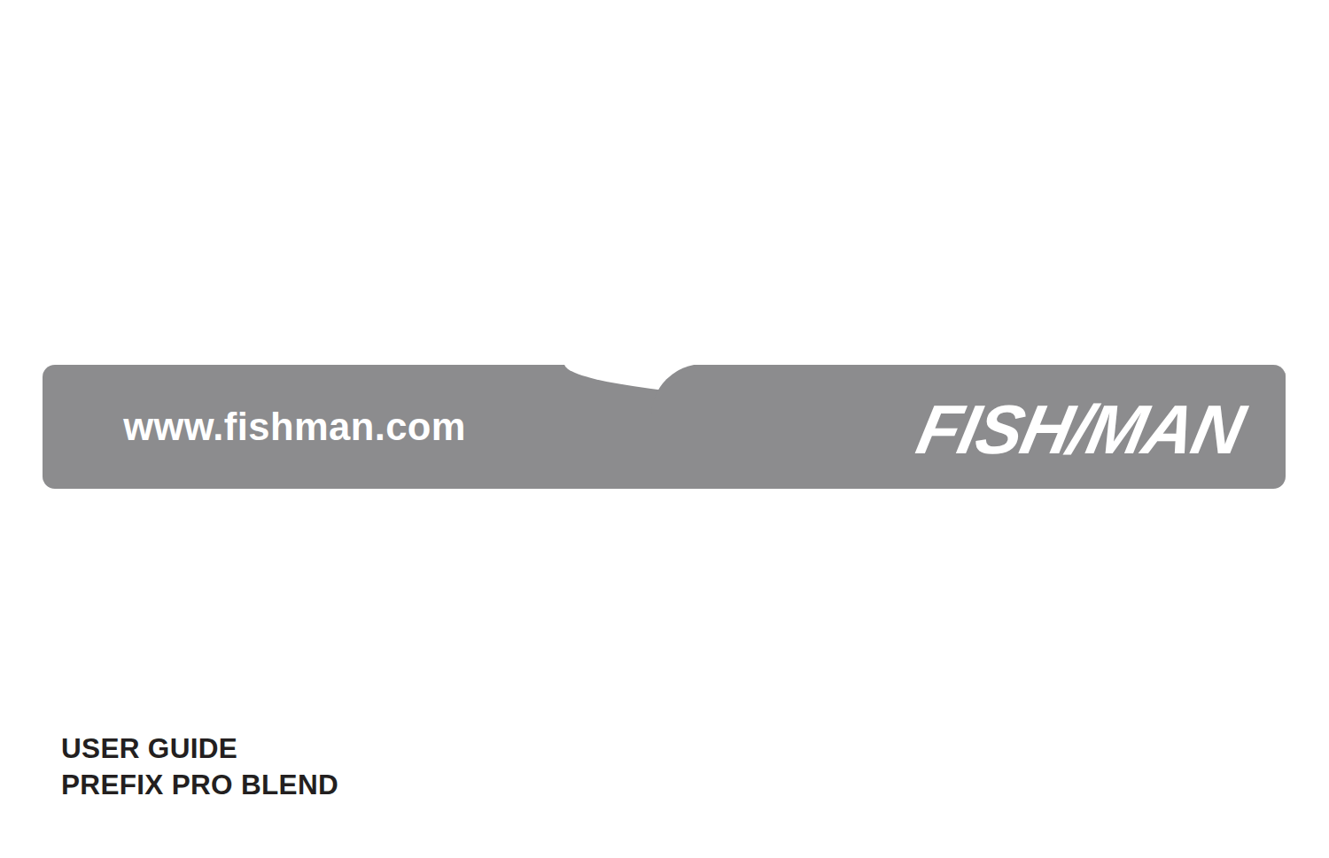www.fishman.com
FISH/MAN
User Guide Prefix Pro Blend